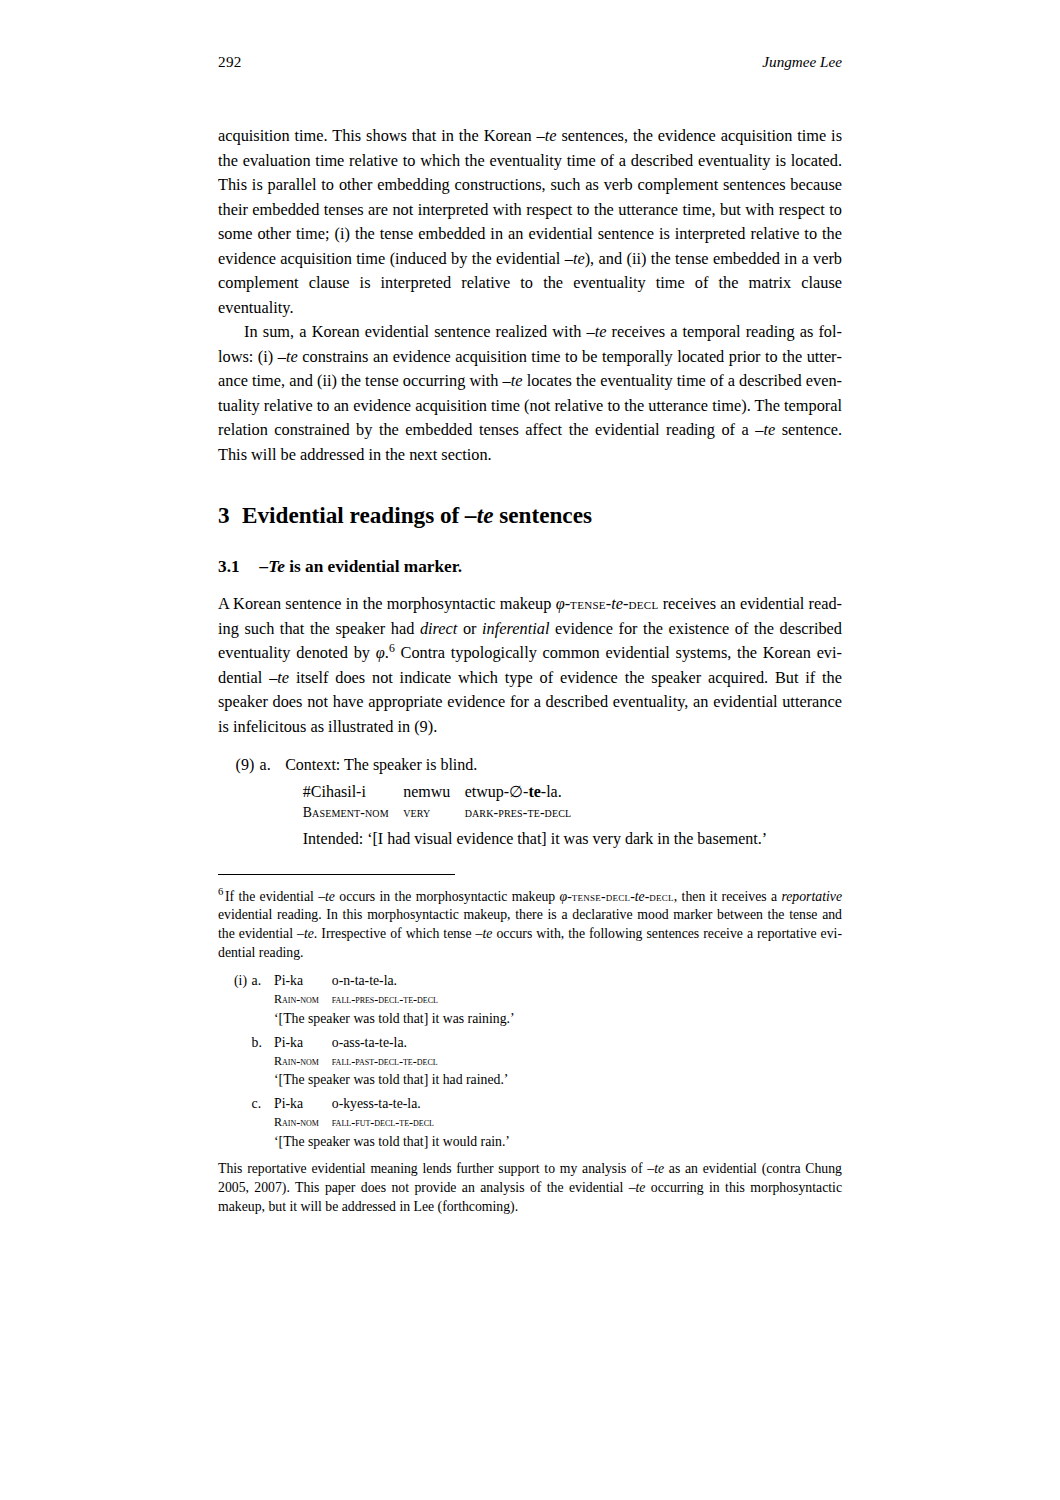292 Jungmee Lee
acquisition time. This shows that in the Korean –te sentences, the evidence acquisition time is the evaluation time relative to which the eventuality time of a described eventuality is located. This is parallel to other embedding constructions, such as verb complement sentences because their embedded tenses are not interpreted with respect to the utterance time, but with respect to some other time; (i) the tense embedded in an evidential sentence is interpreted relative to the evidence acquisition time (induced by the evidential –te), and (ii) the tense embedded in a verb complement clause is interpreted relative to the eventuality time of the matrix clause eventuality.
In sum, a Korean evidential sentence realized with –te receives a temporal reading as follows: (i) –te constrains an evidence acquisition time to be temporally located prior to the utterance time, and (ii) the tense occurring with –te locates the eventuality time of a described eventuality relative to an evidence acquisition time (not relative to the utterance time). The temporal relation constrained by the embedded tenses affect the evidential reading of a –te sentence. This will be addressed in the next section.
3 Evidential readings of –te sentences
3.1–Te is an evidential marker.
A Korean sentence in the morphosyntactic makeup φ-tense-te-decl receives an evidential reading such that the speaker had direct or inferential evidence for the existence of the described eventuality denoted by φ.6 Contra typologically common evidential systems, the Korean evidential –te itself does not indicate which type of evidence the speaker acquired. But if the speaker does not have appropriate evidence for a described eventuality, an evidential utterance is infelicitous as illustrated in (9).
(9)
a.
Context: The speaker is blind.
#Cihasil-i Basement-nom nemwu very etwup-∅-te-la. dark-pres-te-decl
Intended: ‘[I had visual evidence that] it was very dark in the basement.’
6 If the evidential –te occurs in the morphosyntactic makeup φ-tense-decl-te-decl, then it receives a reportative evidential reading. In this morphosyntactic makeup, there is a declarative mood marker between the tense and the evidential –te. Irrespective of which tense –te occurs with, the following sentences receive a reportative evidential reading.
(i)
a.
Pi-ka Rain-nom o-n-ta-te-la. fall-pres-decl-te-decl
‘[The speaker was told that] it was raining.’
b.
Pi-ka Rain-nom o-ass-ta-te-la. fall-past-decl-te-decl
‘[The speaker was told that] it had rained.’
c.
Pi-ka Rain-nom o-kyess-ta-te-la. fall-fut-decl-te-decl
‘[The speaker was told that] it would rain.’
This reportative evidential meaning lends further support to my analysis of –te as an evidential (contra Chung 2005, 2007). This paper does not provide an analysis of the evidential –te occurring in this morphosyntactic makeup, but it will be addressed in Lee (forthcoming).